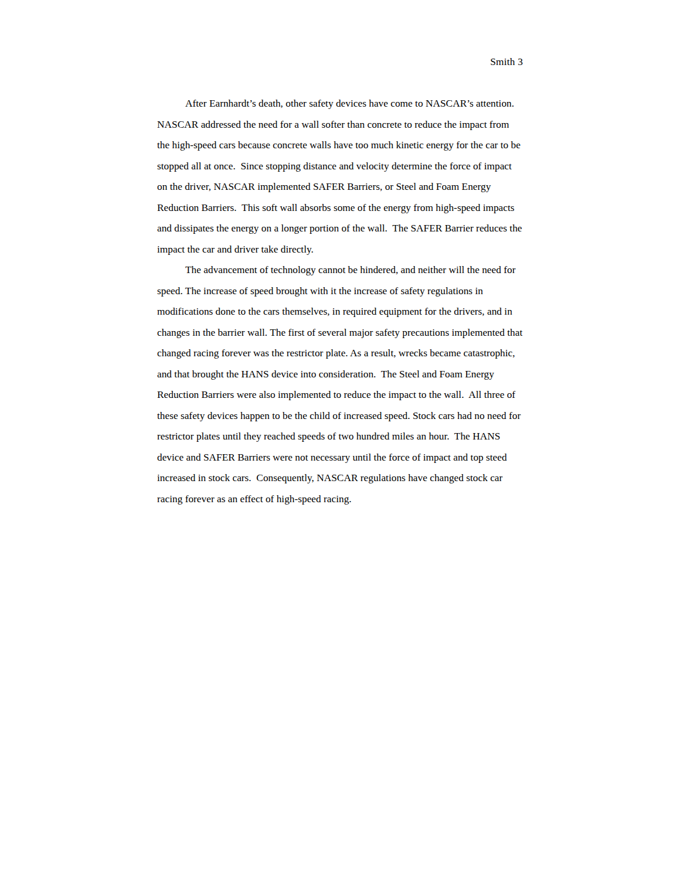Smith 3
After Earnhardt’s death, other safety devices have come to NASCAR’s attention. NASCAR addressed the need for a wall softer than concrete to reduce the impact from the high-speed cars because concrete walls have too much kinetic energy for the car to be stopped all at once. Since stopping distance and velocity determine the force of impact on the driver, NASCAR implemented SAFER Barriers, or Steel and Foam Energy Reduction Barriers. This soft wall absorbs some of the energy from high-speed impacts and dissipates the energy on a longer portion of the wall. The SAFER Barrier reduces the impact the car and driver take directly.
The advancement of technology cannot be hindered, and neither will the need for speed. The increase of speed brought with it the increase of safety regulations in modifications done to the cars themselves, in required equipment for the drivers, and in changes in the barrier wall. The first of several major safety precautions implemented that changed racing forever was the restrictor plate. As a result, wrecks became catastrophic, and that brought the HANS device into consideration. The Steel and Foam Energy Reduction Barriers were also implemented to reduce the impact to the wall. All three of these safety devices happen to be the child of increased speed. Stock cars had no need for restrictor plates until they reached speeds of two hundred miles an hour. The HANS device and SAFER Barriers were not necessary until the force of impact and top steed increased in stock cars. Consequently, NASCAR regulations have changed stock car racing forever as an effect of high-speed racing.